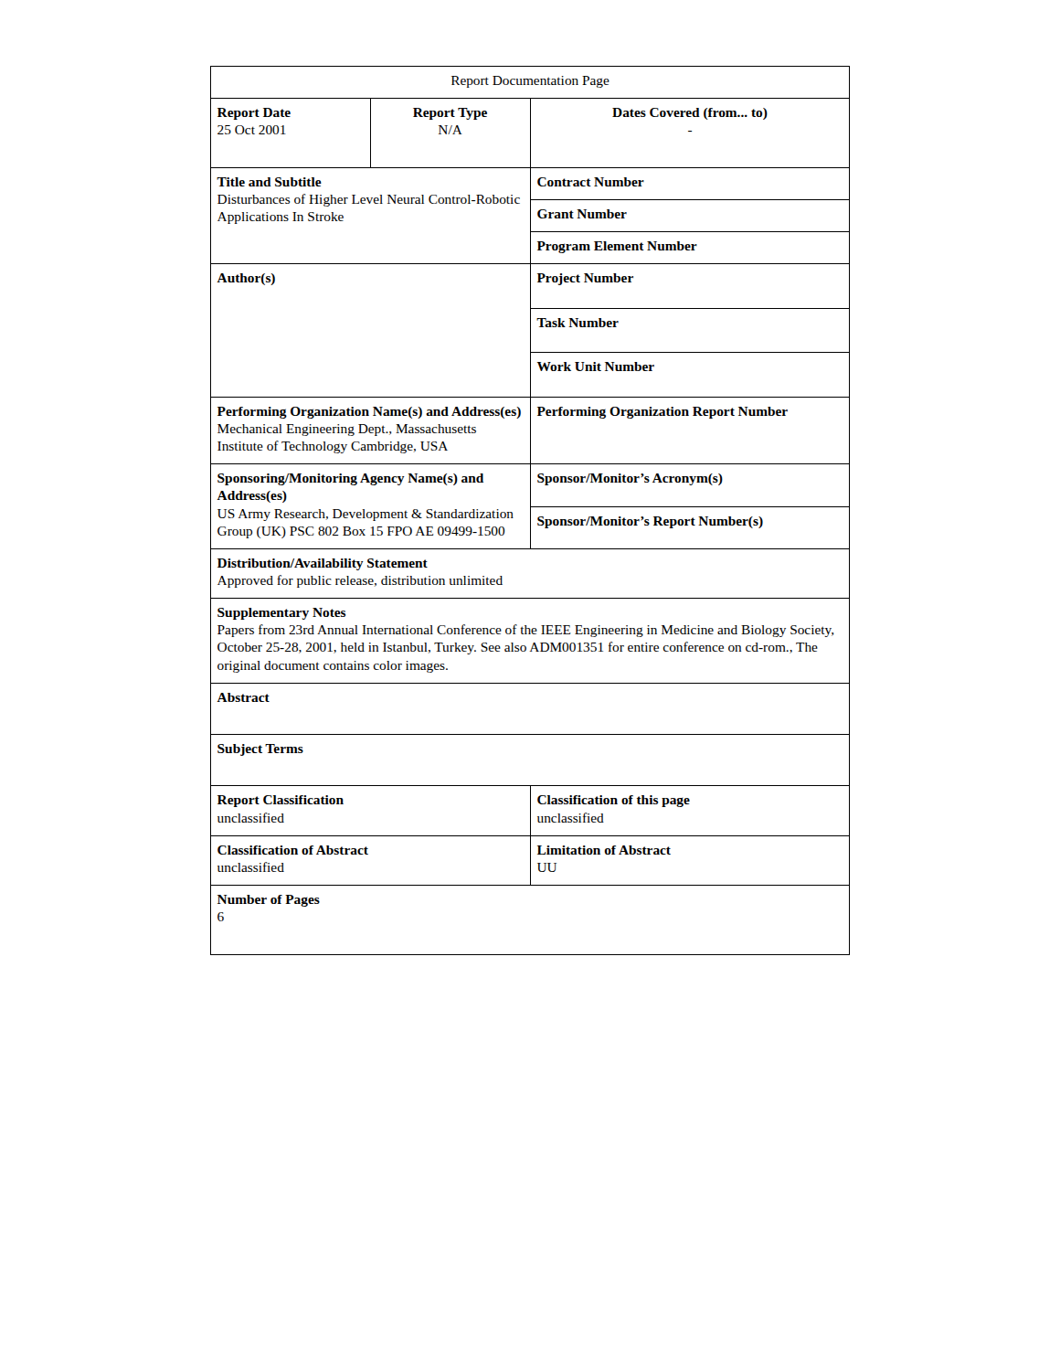| Report Documentation Page |
| Report Date 25 Oct 2001 | Report Type N/A | Dates Covered (from... to) - |
| Title and Subtitle Disturbances of Higher Level Neural Control-Robotic Applications In Stroke | Contract Number |
| Grant Number |
| Program Element Number |
| Author(s) | Project Number |
| Task Number |
| Work Unit Number |
| Performing Organization Name(s) and Address(es) Mechanical Engineering Dept., Massachusetts Institute of Technology Cambridge, USA | Performing Organization Report Number |
| Sponsoring/Monitoring Agency Name(s) and Address(es) US Army Research, Development & Standardization Group (UK) PSC 802 Box 15 FPO AE 09499-1500 | Sponsor/Monitor’s Acronym(s) |
| Sponsor/Monitor’s Report Number(s) |
| Distribution/Availability Statement Approved for public release, distribution unlimited |
| Supplementary Notes Papers from 23rd Annual International Conference of the IEEE Engineering in Medicine and Biology Society, October 25-28, 2001, held in Istanbul, Turkey. See also ADM001351 for entire conference on cd-rom., The original document contains color images. |
| Abstract |
| Subject Terms |
| Report Classification unclassified | Classification of this page unclassified |
| Classification of Abstract unclassified | Limitation of Abstract UU |
| Number of Pages 6 |